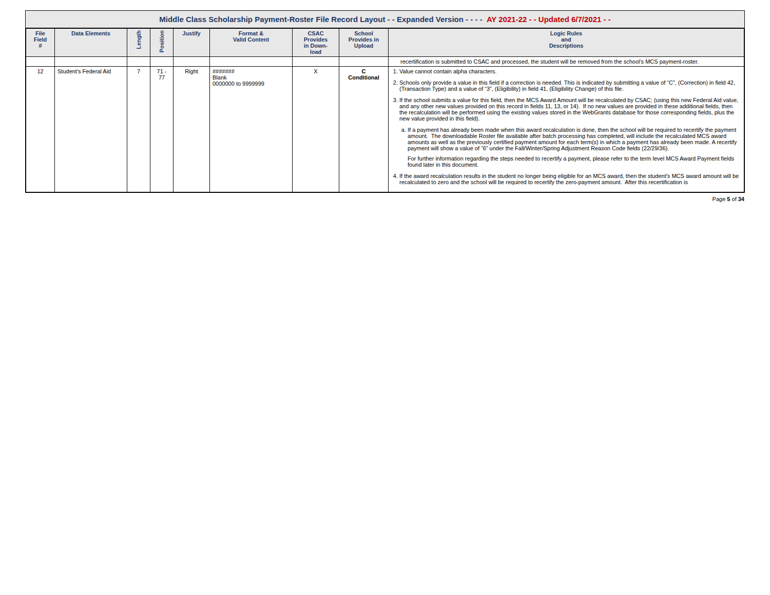Middle Class Scholarship Payment-Roster File Record Layout - - Expanded Version - - - - AY 2021-22 - - Updated 6/7/2021 - -
| File Field # | Data Elements | Length | Position | Justify | Format & Valid Content | CSAC Provides in Down- load | School Provides in Upload | Logic Rules and Descriptions |
| --- | --- | --- | --- | --- | --- | --- | --- | --- |
| | | | | | | | | recertification is submitted to CSAC and processed, the student will be removed from the school's MCS payment-roster. |
| 12 | Student's Federal Aid | 7 | 71 - 77 | Right | ####### Blank 0000000 to 9999999 | X | C Conditional | Value cannot contain alpha characters. Schools only provide a value in this field if a correction is needed. This is indicated by submitting a value of “C”, (Correction) in field 42, (Transaction Type) and a value of “3”, (Eligibility) in field 41, (Eligibility Change) of this file. If the school submits a value for this field, then the MCS Award Amount will be recalculated by CSAC; (using this new Federal Aid value, and any other new values provided on this record in fields 11, 13, or 14). If no new values are provided in these additional fields, then the recalculation will be performed using the existing values stored in the WebGrants database for those corresponding fields, plus the new value provided in this field). If a payment has already been made when this award recalculation is done, then the school will be required to recertify the payment amount. The downloadable Roster file available after batch processing has completed, will include the recalculated MCS award amounts as well as the previously certified payment amount for each term(s) in which a payment has already been made. A recertify payment will show a value of “6” under the Fall/Winter/Spring Adjustment Reason Code fields (22/29/36). For further information regarding the steps needed to recertify a payment, please refer to the term level MCS Award Payment fields found later in this document. If the award recalculation results in the student no longer being eligible for an MCS award, then the student's MCS award amount will be recalculated to zero and the school will be required to recertify the zero-payment amount. After this recertification is |
Page 5 of 34